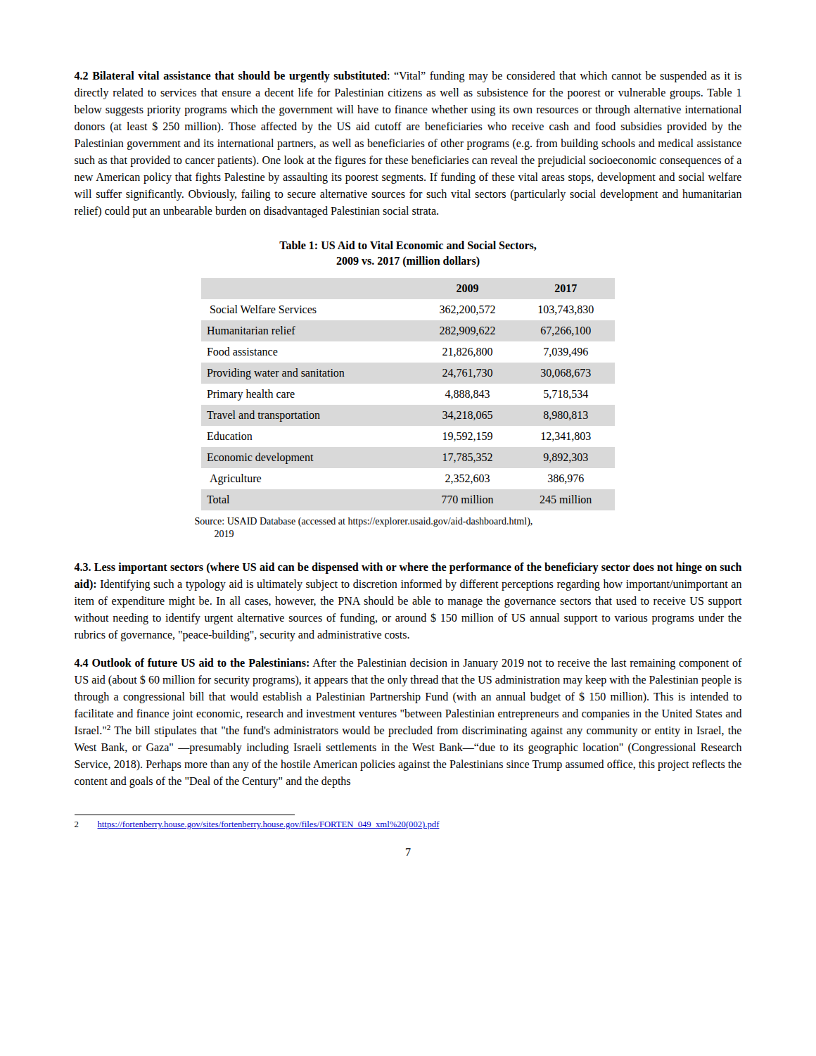4.2 Bilateral vital assistance that should be urgently substituted: “Vital” funding may be considered that which cannot be suspended as it is directly related to services that ensure a decent life for Palestinian citizens as well as subsistence for the poorest or vulnerable groups. Table 1 below suggests priority programs which the government will have to finance whether using its own resources or through alternative international donors (at least $ 250 million). Those affected by the US aid cutoff are beneficiaries who receive cash and food subsidies provided by the Palestinian government and its international partners, as well as beneficiaries of other programs (e.g. from building schools and medical assistance such as that provided to cancer patients). One look at the figures for these beneficiaries can reveal the prejudicial socioeconomic consequences of a new American policy that fights Palestine by assaulting its poorest segments. If funding of these vital areas stops, development and social welfare will suffer significantly. Obviously, failing to secure alternative sources for such vital sectors (particularly social development and humanitarian relief) could put an unbearable burden on disadvantaged Palestinian social strata.
Table 1: US Aid to Vital Economic and Social Sectors,
2009 vs. 2017 (million dollars)
| | 2009 | 2017 |
| --- | --- | --- |
| Social Welfare Services | 362,200,572 | 103,743,830 |
| Humanitarian relief | 282,909,622 | 67,266,100 |
| Food assistance | 21,826,800 | 7,039,496 |
| Providing water and sanitation | 24,761,730 | 30,068,673 |
| Primary health care | 4,888,843 | 5,718,534 |
| Travel and transportation | 34,218,065 | 8,980,813 |
| Education | 19,592,159 | 12,341,803 |
| Economic development | 17,785,352 | 9,892,303 |
| Agriculture | 2,352,603 | 386,976 |
| Total | 770 million | 245 million |
Source: USAID Database (accessed at https://explorer.usaid.gov/aid-dashboard.html),
2019
4.3. Less important sectors (where US aid can be dispensed with or where the performance of the beneficiary sector does not hinge on such aid): Identifying such a typology aid is ultimately subject to discretion informed by different perceptions regarding how important/unimportant an item of expenditure might be. In all cases, however, the PNA should be able to manage the governance sectors that used to receive US support without needing to identify urgent alternative sources of funding, or around $ 150 million of US annual support to various programs under the rubrics of governance, "peace-building", security and administrative costs.
4.4 Outlook of future US aid to the Palestinians: After the Palestinian decision in January 2019 not to receive the last remaining component of US aid (about $ 60 million for security programs), it appears that the only thread that the US administration may keep with the Palestinian people is through a congressional bill that would establish a Palestinian Partnership Fund (with an annual budget of $ 150 million). This is intended to facilitate and finance joint economic, research and investment ventures "between Palestinian entrepreneurs and companies in the United States and Israel."2 The bill stipulates that "the fund's administrators would be precluded from discriminating against any community or entity in Israel, the West Bank, or Gaza" —presumably including Israeli settlements in the West Bank—“due to its geographic location" (Congressional Research Service, 2018). Perhaps more than any of the hostile American policies against the Palestinians since Trump assumed office, this project reflects the content and goals of the "Deal of the Century" and the depths
2 https://fortenberry.house.gov/sites/fortenberry.house.gov/files/FORTEN_049_xml%20(002).pdf
7